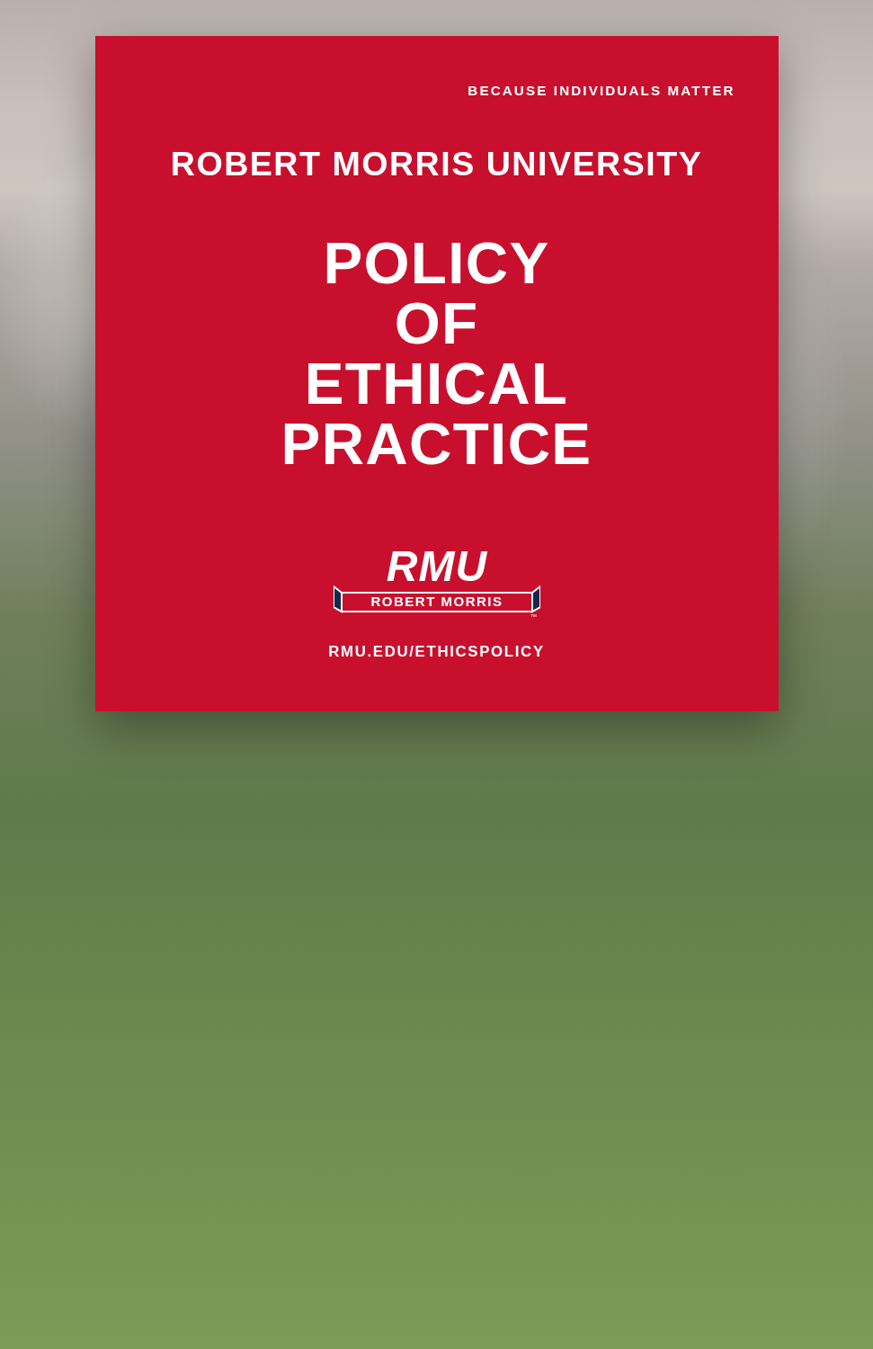Because Individuals Matter
Robert Morris University
Policy of Ethical Practice
Robert Morris University logo RMU ROBERT MORRIS ™
rmu.edu/ethicspolicy